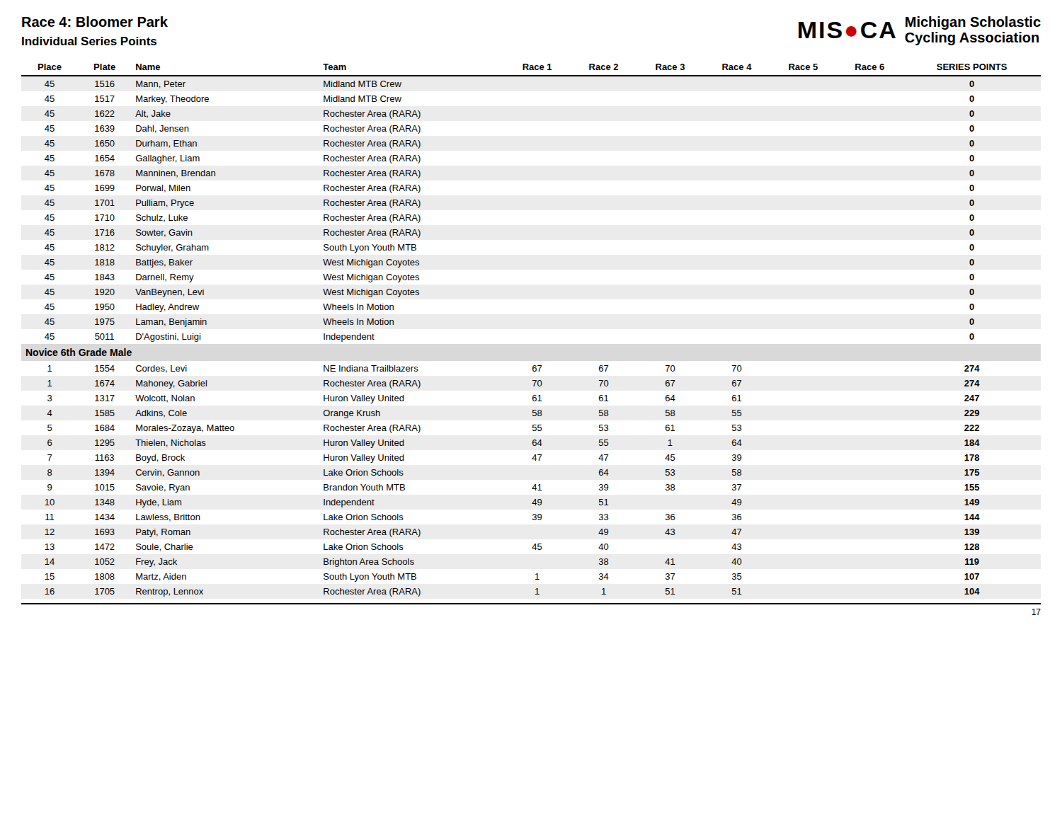Race 4: Bloomer Park
Individual Series Points
MIS●CA
Michigan Scholastic
Cycling Association
| Place | Plate | Name | Team | Race 1 | Race 2 | Race 3 | Race 4 | Race 5 | Race 6 | SERIES POINTS |
| --- | --- | --- | --- | --- | --- | --- | --- | --- | --- | --- |
| 45 | 1516 | Mann, Peter | Midland MTB Crew | | | | | | | 0 |
| 45 | 1517 | Markey, Theodore | Midland MTB Crew | | | | | | | 0 |
| 45 | 1622 | Alt, Jake | Rochester Area (RARA) | | | | | | | 0 |
| 45 | 1639 | Dahl, Jensen | Rochester Area (RARA) | | | | | | | 0 |
| 45 | 1650 | Durham, Ethan | Rochester Area (RARA) | | | | | | | 0 |
| 45 | 1654 | Gallagher, Liam | Rochester Area (RARA) | | | | | | | 0 |
| 45 | 1678 | Manninen, Brendan | Rochester Area (RARA) | | | | | | | 0 |
| 45 | 1699 | Porwal, Milen | Rochester Area (RARA) | | | | | | | 0 |
| 45 | 1701 | Pulliam, Pryce | Rochester Area (RARA) | | | | | | | 0 |
| 45 | 1710 | Schulz, Luke | Rochester Area (RARA) | | | | | | | 0 |
| 45 | 1716 | Sowter, Gavin | Rochester Area (RARA) | | | | | | | 0 |
| 45 | 1812 | Schuyler, Graham | South Lyon Youth MTB | | | | | | | 0 |
| 45 | 1818 | Battjes, Baker | West Michigan Coyotes | | | | | | | 0 |
| 45 | 1843 | Darnell, Remy | West Michigan Coyotes | | | | | | | 0 |
| 45 | 1920 | VanBeynen, Levi | West Michigan Coyotes | | | | | | | 0 |
| 45 | 1950 | Hadley, Andrew | Wheels In Motion | | | | | | | 0 |
| 45 | 1975 | Laman, Benjamin | Wheels In Motion | | | | | | | 0 |
| 45 | 5011 | D'Agostini, Luigi | Independent | | | | | | | 0 |
| Novice 6th Grade Male |
| 1 | 1554 | Cordes, Levi | NE Indiana Trailblazers | 67 | 67 | 70 | 70 | | | 274 |
| 1 | 1674 | Mahoney, Gabriel | Rochester Area (RARA) | 70 | 70 | 67 | 67 | | | 274 |
| 3 | 1317 | Wolcott, Nolan | Huron Valley United | 61 | 61 | 64 | 61 | | | 247 |
| 4 | 1585 | Adkins, Cole | Orange Krush | 58 | 58 | 58 | 55 | | | 229 |
| 5 | 1684 | Morales-Zozaya, Matteo | Rochester Area (RARA) | 55 | 53 | 61 | 53 | | | 222 |
| 6 | 1295 | Thielen, Nicholas | Huron Valley United | 64 | 55 | 1 | 64 | | | 184 |
| 7 | 1163 | Boyd, Brock | Huron Valley United | 47 | 47 | 45 | 39 | | | 178 |
| 8 | 1394 | Cervin, Gannon | Lake Orion Schools | | 64 | 53 | 58 | | | 175 |
| 9 | 1015 | Savoie, Ryan | Brandon Youth MTB | 41 | 39 | 38 | 37 | | | 155 |
| 10 | 1348 | Hyde, Liam | Independent | 49 | 51 | | 49 | | | 149 |
| 11 | 1434 | Lawless, Britton | Lake Orion Schools | 39 | 33 | 36 | 36 | | | 144 |
| 12 | 1693 | Patyi, Roman | Rochester Area (RARA) | | 49 | 43 | 47 | | | 139 |
| 13 | 1472 | Soule, Charlie | Lake Orion Schools | 45 | 40 | | 43 | | | 128 |
| 14 | 1052 | Frey, Jack | Brighton Area Schools | | 38 | 41 | 40 | | | 119 |
| 15 | 1808 | Martz, Aiden | South Lyon Youth MTB | 1 | 34 | 37 | 35 | | | 107 |
| 16 | 1705 | Rentrop, Lennox | Rochester Area (RARA) | 1 | 1 | 51 | 51 | | | 104 |
17